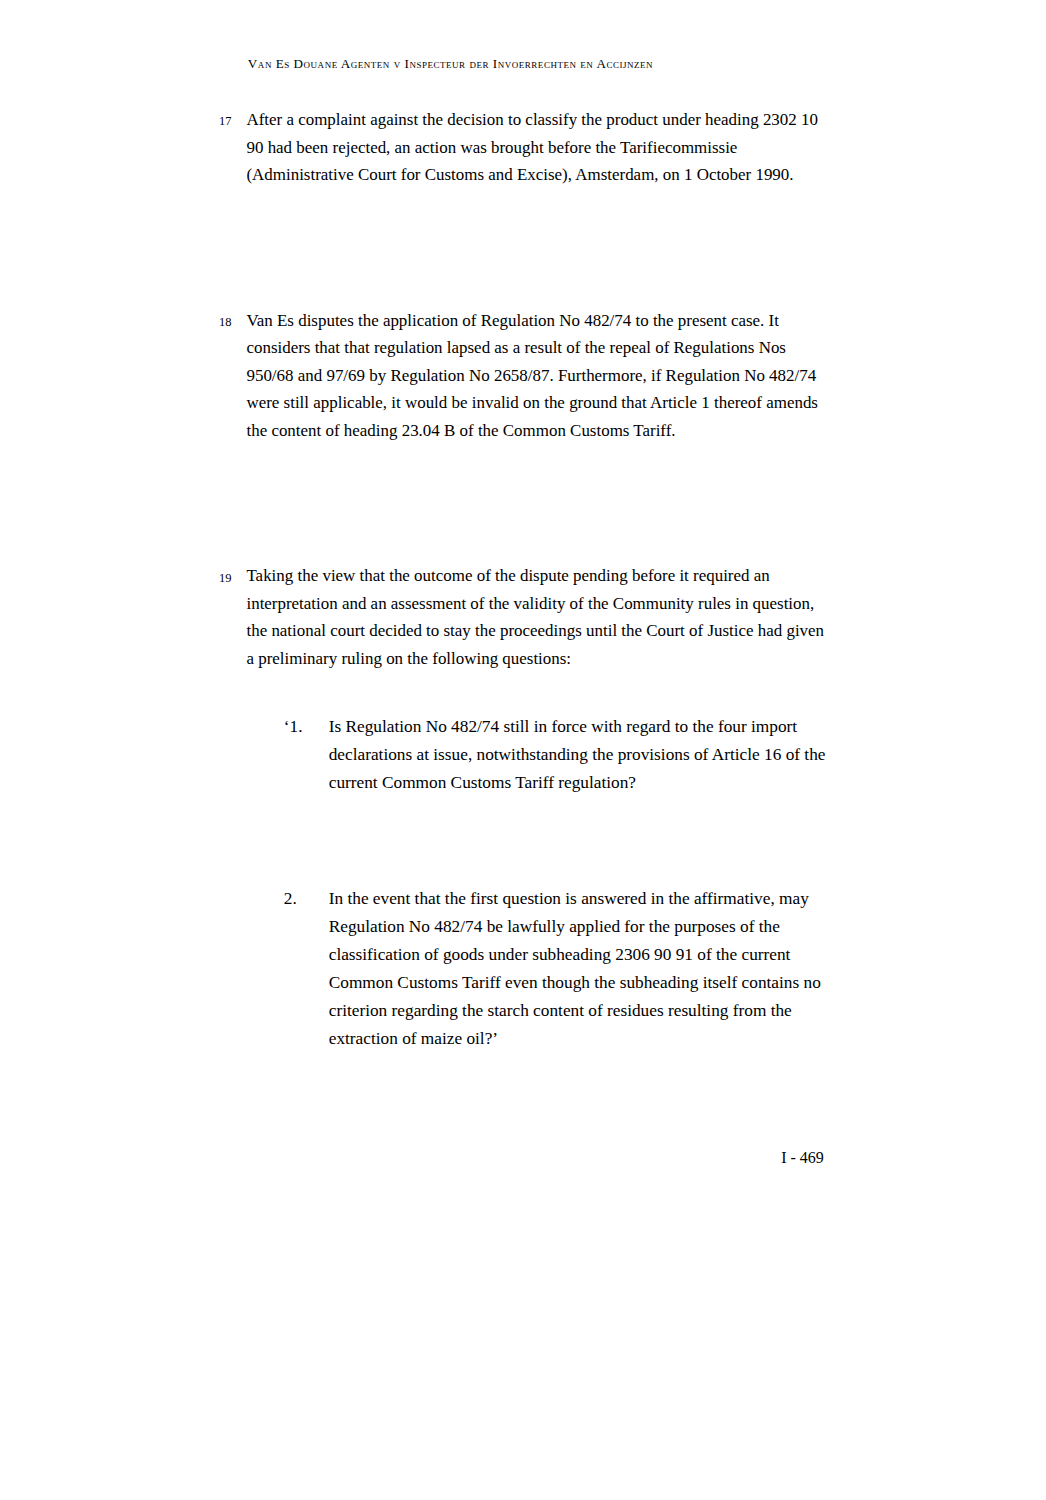Van Es Douane Agenten v Inspecteur der Invoerrechten en Accijnzen
17
After a complaint against the decision to classify the product under heading 2302 10 90 had been rejected, an action was brought before the Tarifiecommissie (Administrative Court for Customs and Excise), Amsterdam, on 1 October 1990.
18
Van Es disputes the application of Regulation No 482/74 to the present case. It considers that that regulation lapsed as a result of the repeal of Regulations Nos 950/68 and 97/69 by Regulation No 2658/87. Furthermore, if Regulation No 482/74 were still applicable, it would be invalid on the ground that Article 1 thereof amends the content of heading 23.04 B of the Common Customs Tariff.
19
Taking the view that the outcome of the dispute pending before it required an interpretation and an assessment of the validity of the Community rules in question, the national court decided to stay the proceedings until the Court of Justice had given a preliminary ruling on the following questions:
‘1.
Is Regulation No 482/74 still in force with regard to the four import declarations at issue, notwithstanding the provisions of Article 16 of the current Common Customs Tariff regulation?
2.
In the event that the first question is answered in the affirmative, may Regulation No 482/74 be lawfully applied for the purposes of the classification of goods under subheading 2306 90 91 of the current Common Customs Tariff even though the subheading itself contains no criterion regarding the starch content of residues resulting from the extraction of maize oil?’
I - 469